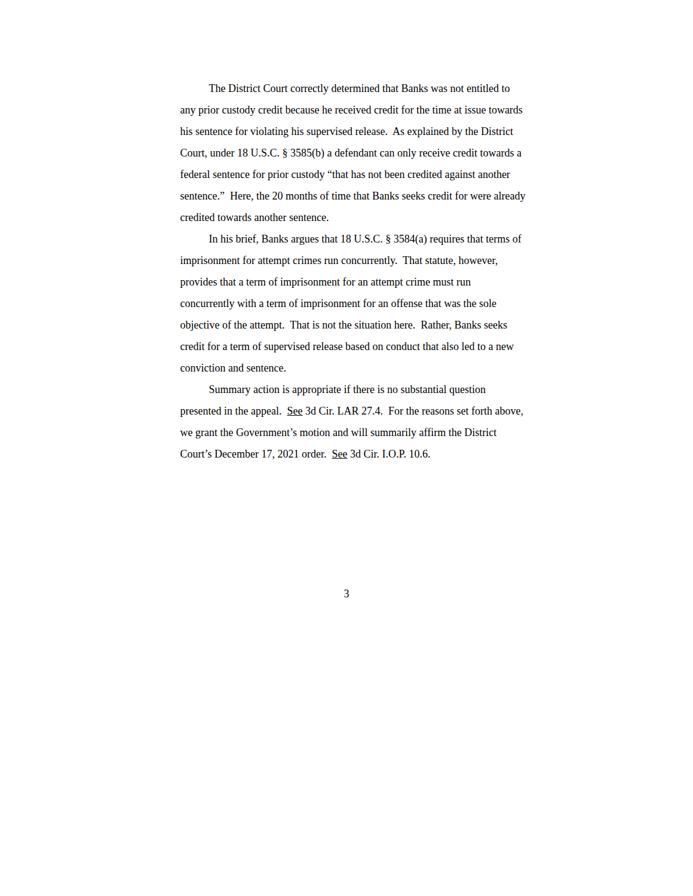The District Court correctly determined that Banks was not entitled to any prior custody credit because he received credit for the time at issue towards his sentence for violating his supervised release. As explained by the District Court, under 18 U.S.C. § 3585(b) a defendant can only receive credit towards a federal sentence for prior custody “that has not been credited against another sentence.” Here, the 20 months of time that Banks seeks credit for were already credited towards another sentence.
In his brief, Banks argues that 18 U.S.C. § 3584(a) requires that terms of imprisonment for attempt crimes run concurrently. That statute, however, provides that a term of imprisonment for an attempt crime must run concurrently with a term of imprisonment for an offense that was the sole objective of the attempt. That is not the situation here. Rather, Banks seeks credit for a term of supervised release based on conduct that also led to a new conviction and sentence.
Summary action is appropriate if there is no substantial question presented in the appeal. See 3d Cir. LAR 27.4. For the reasons set forth above, we grant the Government’s motion and will summarily affirm the District Court’s December 17, 2021 order. See 3d Cir. I.O.P. 10.6.
3